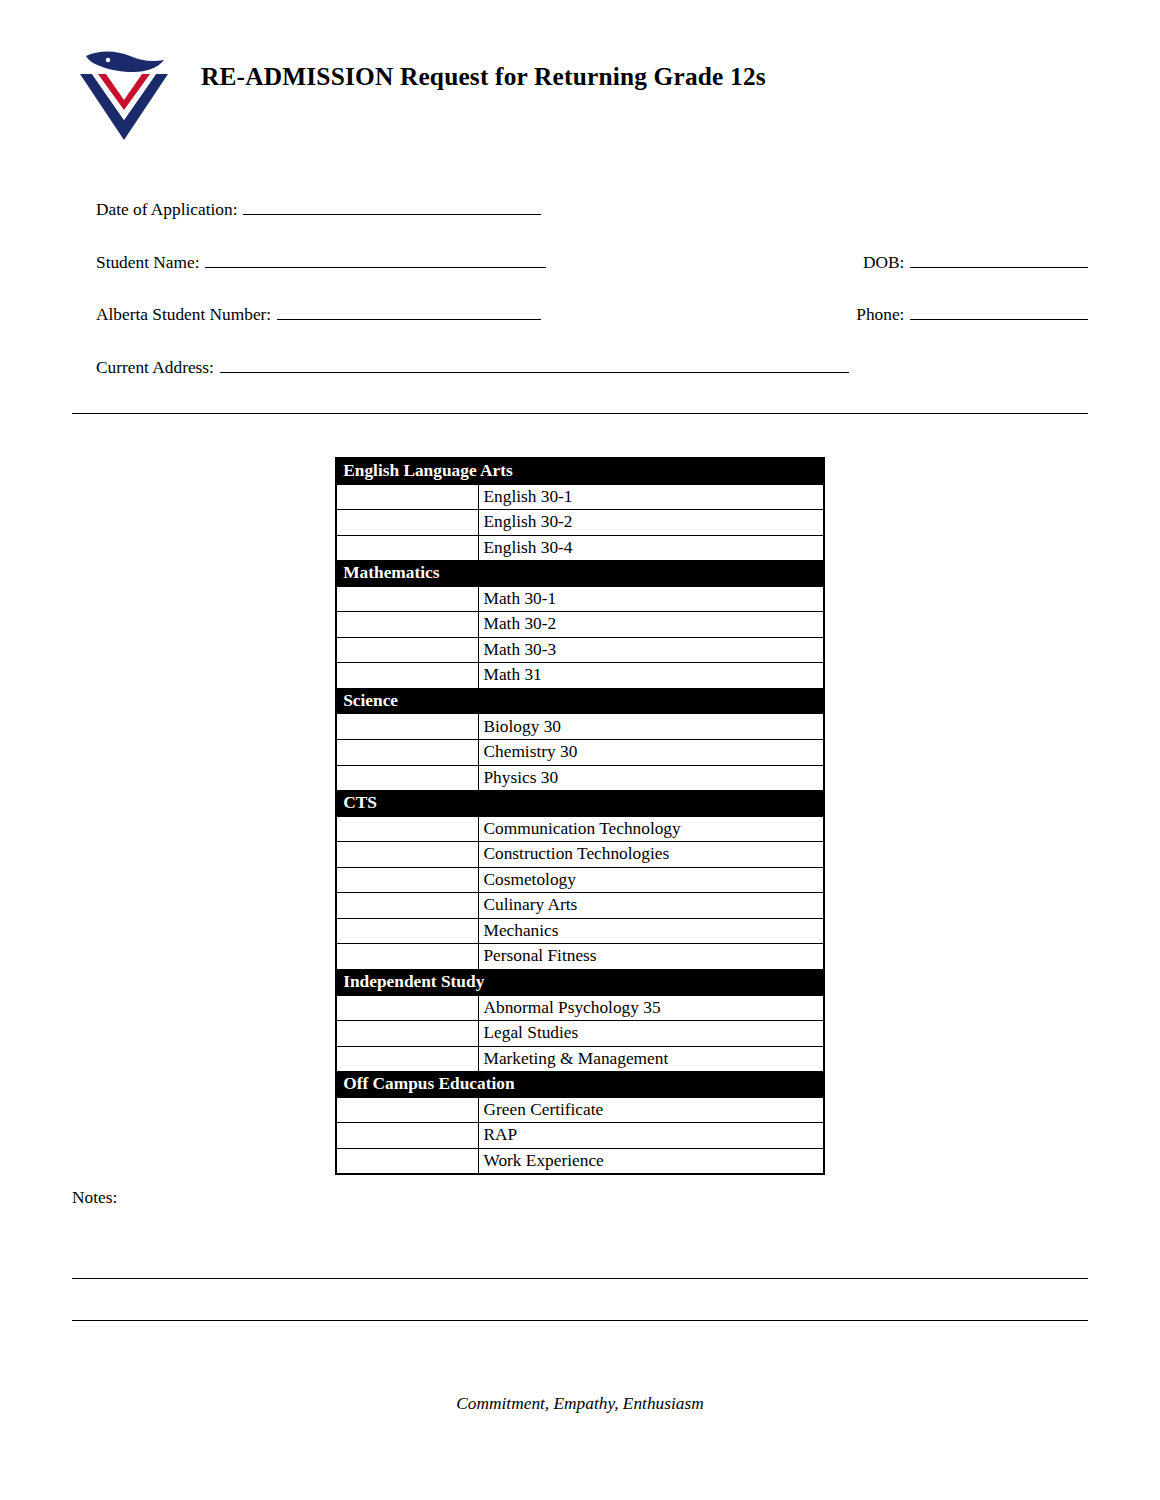RE-ADMISSION Request for Returning Grade 12s
Date of Application:
Student Name: DOB:
Alberta Student Number: Phone:
Current Address:
| English Language Arts |
| | English 30-1 |
| | English 30-2 |
| | English 30-4 |
| Mathematics |
| | Math 30-1 |
| | Math 30-2 |
| | Math 30-3 |
| | Math 31 |
| Science |
| | Biology 30 |
| | Chemistry 30 |
| | Physics 30 |
| CTS |
| | Communication Technology |
| | Construction Technologies |
| | Cosmetology |
| | Culinary Arts |
| | Mechanics |
| | Personal Fitness |
| Independent Study |
| | Abnormal Psychology 35 |
| | Legal Studies |
| | Marketing & Management |
| Off Campus Education |
| | Green Certificate |
| | RAP |
| | Work Experience |
Notes:
Commitment, Empathy, Enthusiasm